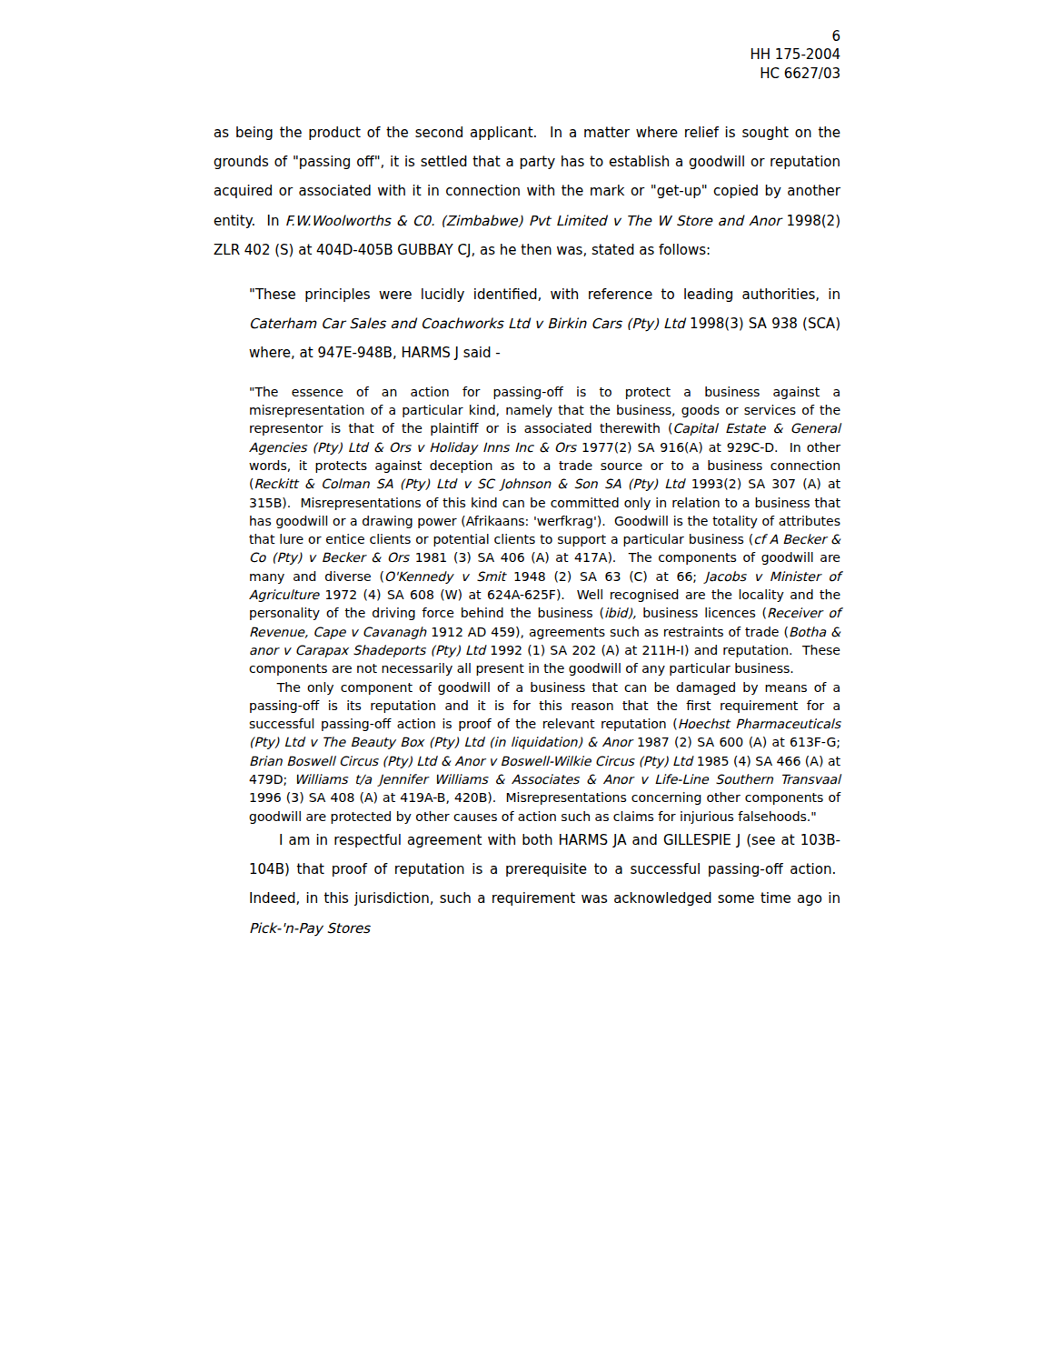6
HH 175-2004
HC 6627/03
as being the product of the second applicant. In a matter where relief is sought on the grounds of "passing off", it is settled that a party has to establish a goodwill or reputation acquired or associated with it in connection with the mark or "get-up" copied by another entity. In F.W.Woolworths & C0. (Zimbabwe) Pvt Limited v The W Store and Anor 1998(2) ZLR 402 (S) at 404D-405B GUBBAY CJ, as he then was, stated as follows:
"These principles were lucidly identified, with reference to leading authorities, in Caterham Car Sales and Coachworks Ltd v Birkin Cars (Pty) Ltd 1998(3) SA 938 (SCA) where, at 947E-948B, HARMS J said -
"The essence of an action for passing-off is to protect a business against a misrepresentation of a particular kind, namely that the business, goods or services of the representor is that of the plaintiff or is associated therewith (Capital Estate & General Agencies (Pty) Ltd & Ors v Holiday Inns Inc & Ors 1977(2) SA 916(A) at 929C-D. In other words, it protects against deception as to a trade source or to a business connection (Reckitt & Colman SA (Pty) Ltd v SC Johnson & Son SA (Pty) Ltd 1993(2) SA 307 (A) at 315B). Misrepresentations of this kind can be committed only in relation to a business that has goodwill or a drawing power (Afrikaans: 'werfkrag'). Goodwill is the totality of attributes that lure or entice clients or potential clients to support a particular business (cf A Becker & Co (Pty) v Becker & Ors 1981 (3) SA 406 (A) at 417A). The components of goodwill are many and diverse (O'Kennedy v Smit 1948 (2) SA 63 (C) at 66; Jacobs v Minister of Agriculture 1972 (4) SA 608 (W) at 624A-625F). Well recognised are the locality and the personality of the driving force behind the business (ibid), business licences (Receiver of Revenue, Cape v Cavanagh 1912 AD 459), agreements such as restraints of trade (Botha & anor v Carapax Shadeports (Pty) Ltd 1992 (1) SA 202 (A) at 211H-I) and reputation. These components are not necessarily all present in the goodwill of any particular business.
The only component of goodwill of a business that can be damaged by means of a passing-off is its reputation and it is for this reason that the first requirement for a successful passing-off action is proof of the relevant reputation (Hoechst Pharmaceuticals (Pty) Ltd v The Beauty Box (Pty) Ltd (in liquidation) & Anor 1987 (2) SA 600 (A) at 613F-G; Brian Boswell Circus (Pty) Ltd & Anor v Boswell-Wilkie Circus (Pty) Ltd 1985 (4) SA 466 (A) at 479D; Williams t/a Jennifer Williams & Associates & Anor v Life-Line Southern Transvaal 1996 (3) SA 408 (A) at 419A-B, 420B). Misrepresentations concerning other components of goodwill are protected by other causes of action such as claims for injurious falsehoods."
I am in respectful agreement with both HARMS JA and GILLESPIE J (see at 103B-104B) that proof of reputation is a prerequisite to a successful passing-off action. Indeed, in this jurisdiction, such a requirement was acknowledged some time ago in Pick-'n-Pay Stores